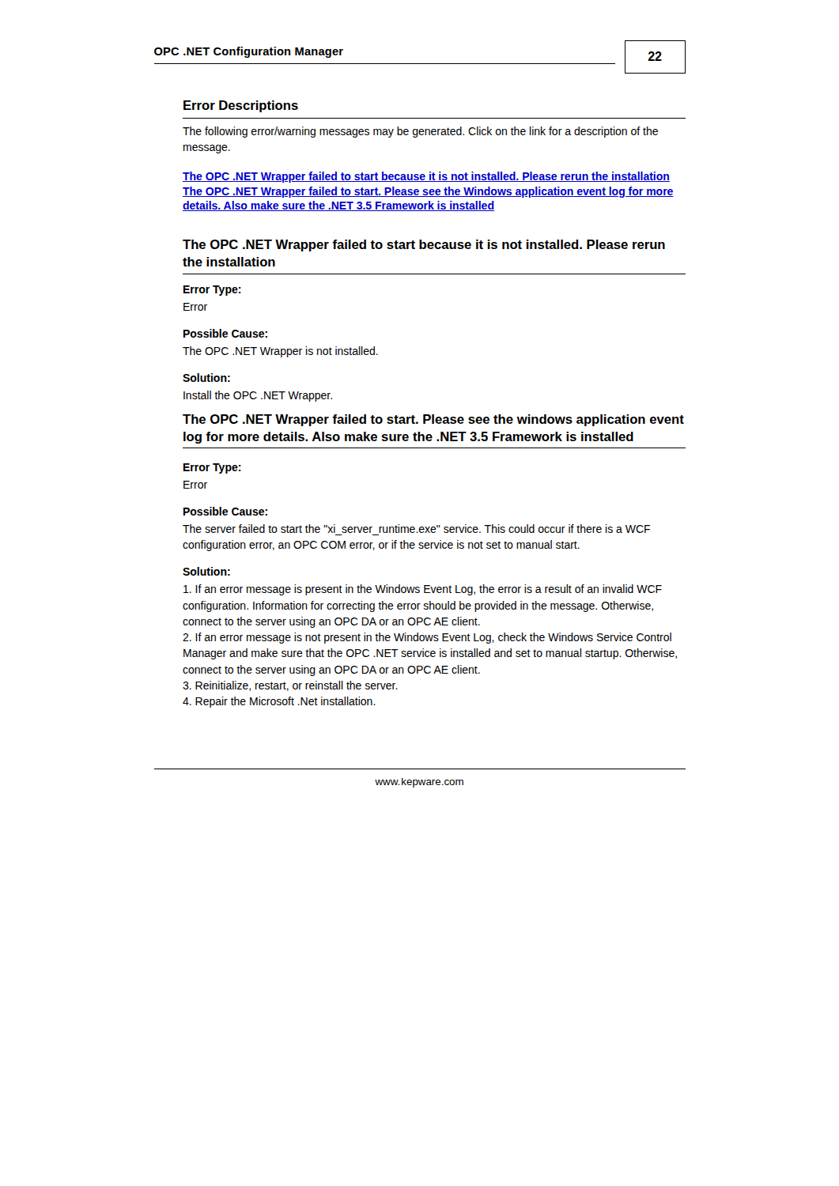OPC .NET Configuration Manager
22
Error Descriptions
The following error/warning messages may be generated. Click on the link for a description of the message.
The OPC .NET Wrapper failed to start because it is not installed. Please rerun the installation The OPC .NET Wrapper failed to start. Please see the Windows application event log for more details. Also make sure the .NET 3.5 Framework is installed
The OPC .NET Wrapper failed to start because it is not installed. Please rerun the installation
Error Type:
Error
Possible Cause:
The OPC .NET Wrapper is not installed.
Solution:
Install the OPC .NET Wrapper.
The OPC .NET Wrapper failed to start. Please see the windows application event log for more details. Also make sure the .NET 3.5 Framework is installed
Error Type:
Error
Possible Cause:
The server failed to start the "xi_server_runtime.exe" service. This could occur if there is a WCF configuration error, an OPC COM error, or if the service is not set to manual start.
Solution:
1. If an error message is present in the Windows Event Log, the error is a result of an invalid WCF configuration. Information for correcting the error should be provided in the message. Otherwise, connect to the server using an OPC DA or an OPC AE client.
2. If an error message is not present in the Windows Event Log, check the Windows Service Control Manager and make sure that the OPC .NET service is installed and set to manual startup. Otherwise, connect to the server using an OPC DA or an OPC AE client.
3. Reinitialize, restart, or reinstall the server.
4. Repair the Microsoft .Net installation.
www. kepware.com